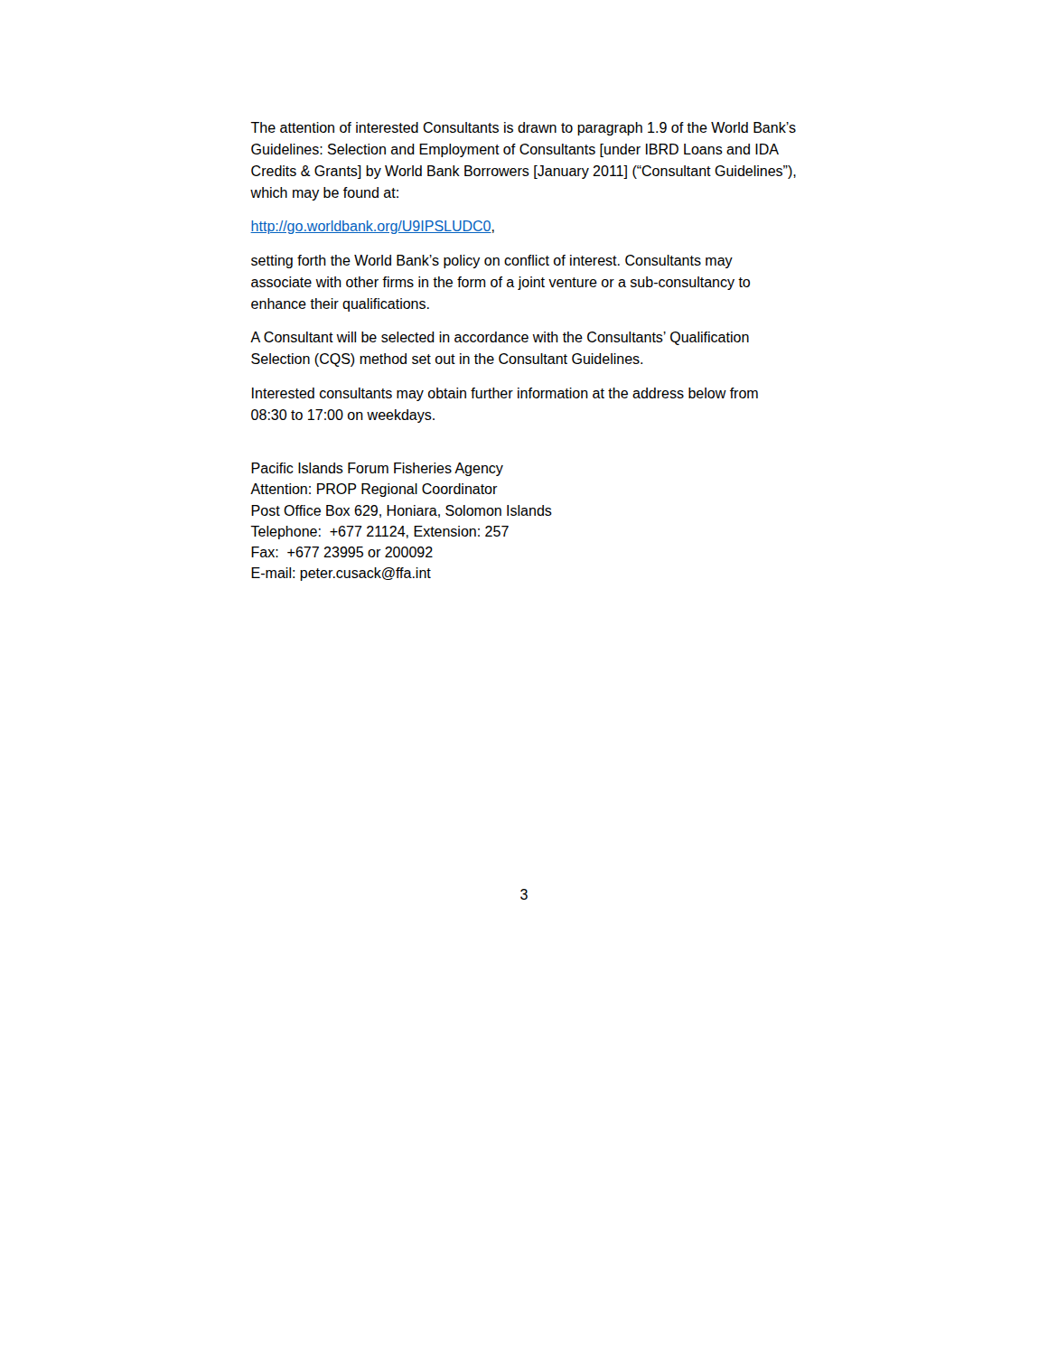The attention of interested Consultants is drawn to paragraph 1.9 of the World Bank’s Guidelines: Selection and Employment of Consultants [under IBRD Loans and IDA Credits & Grants] by World Bank Borrowers [January 2011] (“Consultant Guidelines”), which may be found at:
http://go.worldbank.org/U9IPSLUDC0,
setting forth the World Bank’s policy on conflict of interest. Consultants may associate with other firms in the form of a joint venture or a sub-consultancy to enhance their qualifications.
A Consultant will be selected in accordance with the Consultants’ Qualification Selection (CQS) method set out in the Consultant Guidelines.
Interested consultants may obtain further information at the address below from 08:30 to 17:00 on weekdays.
Pacific Islands Forum Fisheries Agency
Attention: PROP Regional Coordinator
Post Office Box 629, Honiara, Solomon Islands
Telephone: +677 21124, Extension: 257
Fax: +677 23995 or 200092
E-mail: peter.cusack@ffa.int
3